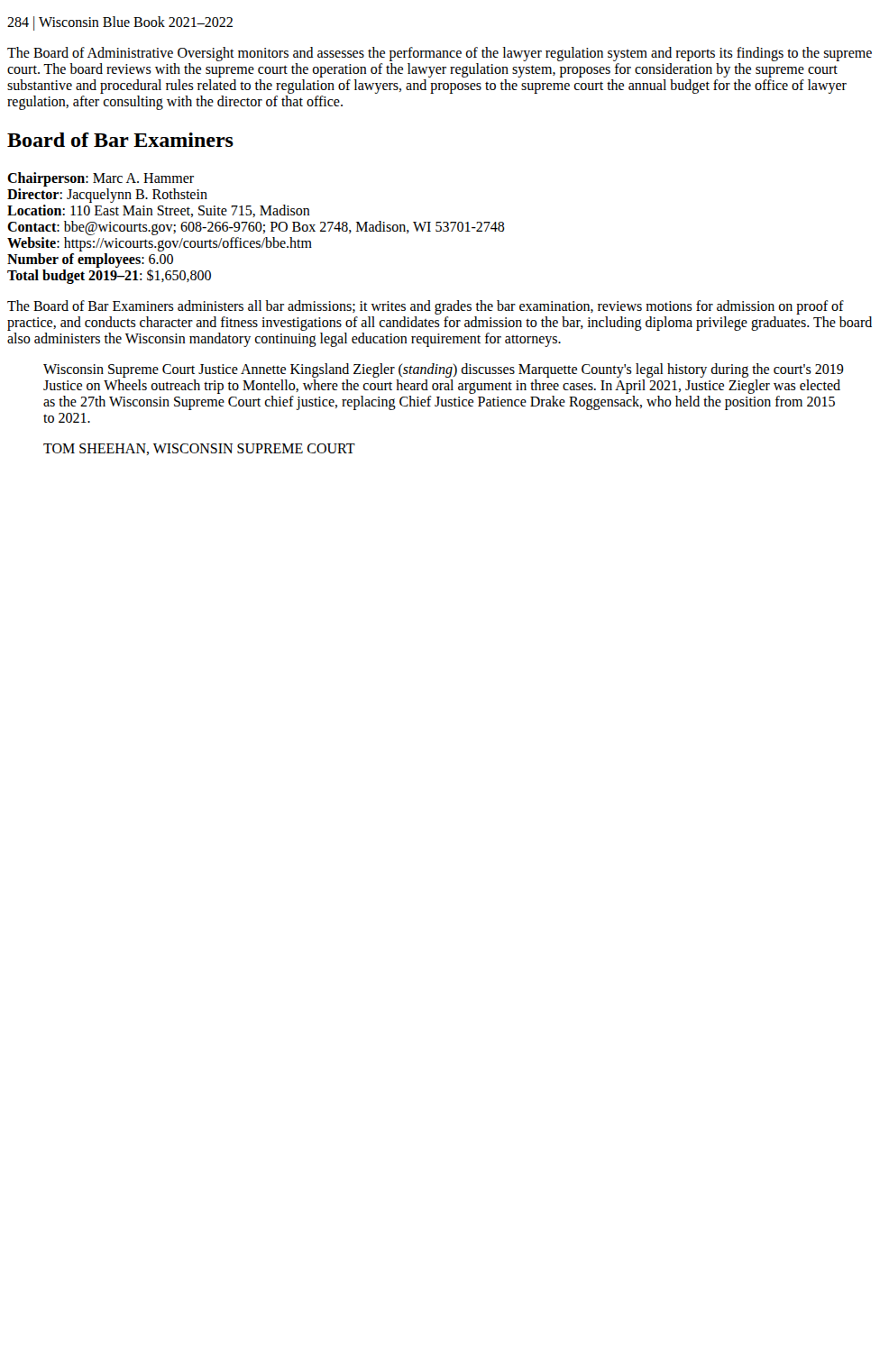284 | Wisconsin Blue Book 2021–2022
The Board of Administrative Oversight monitors and assesses the performance of the lawyer regulation system and reports its findings to the supreme court. The board reviews with the supreme court the operation of the lawyer regulation system, proposes for consideration by the supreme court substantive and procedural rules related to the regulation of lawyers, and proposes to the supreme court the annual budget for the office of lawyer regulation, after consulting with the director of that office.
Board of Bar Examiners
Chairperson: Marc A. Hammer
Director: Jacquelynn B. Rothstein
Location: 110 East Main Street, Suite 715, Madison
Contact: bbe@wicourts.gov; 608-266-9760; PO Box 2748, Madison, WI 53701-2748
Website: https://wicourts.gov/courts/offices/bbe.htm
Number of employees: 6.00
Total budget 2019–21: $1,650,800
The Board of Bar Examiners administers all bar admissions; it writes and grades the bar examination, reviews motions for admission on proof of practice, and conducts character and fitness investigations of all candidates for admission to the bar, including diploma privilege graduates. The board also administers the Wisconsin mandatory continuing legal education requirement for attorneys.
Wisconsin Supreme Court Justice Annette Kingsland Ziegler (standing) discusses Marquette County's legal history during the court's 2019 Justice on Wheels outreach trip to Montello, where the court heard oral argument in three cases. In April 2021, Justice Ziegler was elected as the 27th Wisconsin Supreme Court chief justice, replacing Chief Justice Patience Drake Roggensack, who held the position from 2015 to 2021.
TOM SHEEHAN, WISCONSIN SUPREME COURT